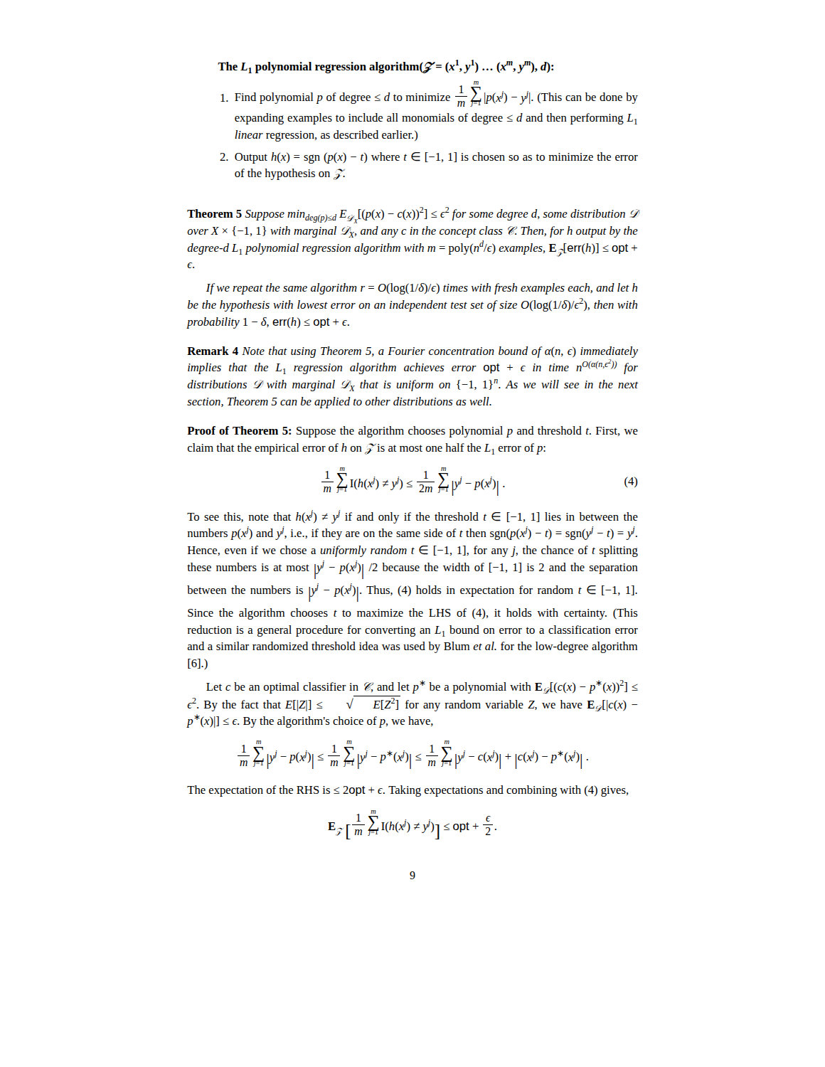The L1 polynomial regression algorithm(𝒵 = (x1, y1) … (xm, ym), d):
Find polynomial p of degree ≤ d to minimize 1 m m∑j=1|p(xj) − yj|. (This can be done by expanding examples to include all monomials of degree ≤ d and then performing L1 linear regression, as described earlier.)
Output h(x) = sgn (p(x) − t) where t ∈ [−1, 1] is chosen so as to minimize the error of the hypothesis on 𝒵.
Theorem 5 Suppose mindeg(p)≤d E𝒟X[(p(x) − c(x))2] ≤ ϵ2 for some degree d, some distribution 𝒟 over X × {−1, 1} with marginal 𝒟X, and any c in the concept class 𝒞. Then, for h output by the degree-d L1 polynomial regression algorithm with m = poly(nd/ϵ) examples, E𝒵[err(h)] ≤ opt + ϵ.
If we repeat the same algorithm r = O(log(1/δ)/ϵ) times with fresh examples each, and let h be the hypothesis with lowest error on an independent test set of size O(log(1/δ)/ϵ2), then with probability 1 − δ, err(h) ≤ opt + ϵ.
Remark 4 Note that using Theorem 5, a Fourier concentration bound of α(n, ϵ) immediately implies that the L1 regression algorithm achieves error opt + ϵ in time nO(α(n,ϵ2)) for distributions 𝒟 with marginal 𝒟X that is uniform on {−1, 1}n. As we will see in the next section, Theorem 5 can be applied to other distributions as well.
Proof of Theorem 5: Suppose the algorithm chooses polynomial p and threshold t. First, we claim that the empirical error of h on 𝒵 is at most one half the L1 error of p:
1 m m∑j=1 I(h(xj) ≠ yj) ≤ 12m m∑j=1|yj − p(xj)| . (4)
To see this, note that h(xj) ≠ yj if and only if the threshold t ∈ [−1, 1] lies in between the numbers p(xj) and yj, i.e., if they are on the same side of t then sgn(p(xj) − t) = sgn(yj − t) = yj. Hence, even if we chose a uniformly random t ∈ [−1, 1], for any j, the chance of t splitting these numbers is at most |yj − p(xj)| /2 because the width of [−1, 1] is 2 and the separation between the numbers is |yj − p(xj)|. Thus, (4) holds in expectation for random t ∈ [−1, 1]. Since the algorithm chooses t to maximize the LHS of (4), it holds with certainty. (This reduction is a general procedure for converting an L1 bound on error to a classification error and a similar randomized threshold idea was used by Blum et al. for the low-degree algorithm [6].)
Let c be an optimal classifier in 𝒞, and let p∗ be a polynomial with E𝒟[(c(x) − p∗(x))2] ≤ ϵ2. By the fact that E[|Z|] ≤ E[Z2] for any random variable Z, we have E𝒟[|c(x) − p∗(x)|] ≤ ϵ. By the algorithm's choice of p, we have,
1 m m∑j=1|yj − p(xj)| ≤ 1 m m∑j=1|yj − p∗(xj)| ≤ 1 m m∑j=1|yj − c(xj)| + |c(xj) − p∗(xj)| .
The expectation of the RHS is ≤ 2opt + ϵ. Taking expectations and combining with (4) gives,
E𝒵 [1 m m∑j=1 I(h(xj) ≠ yj)] ≤ opt + ϵ 2.
9